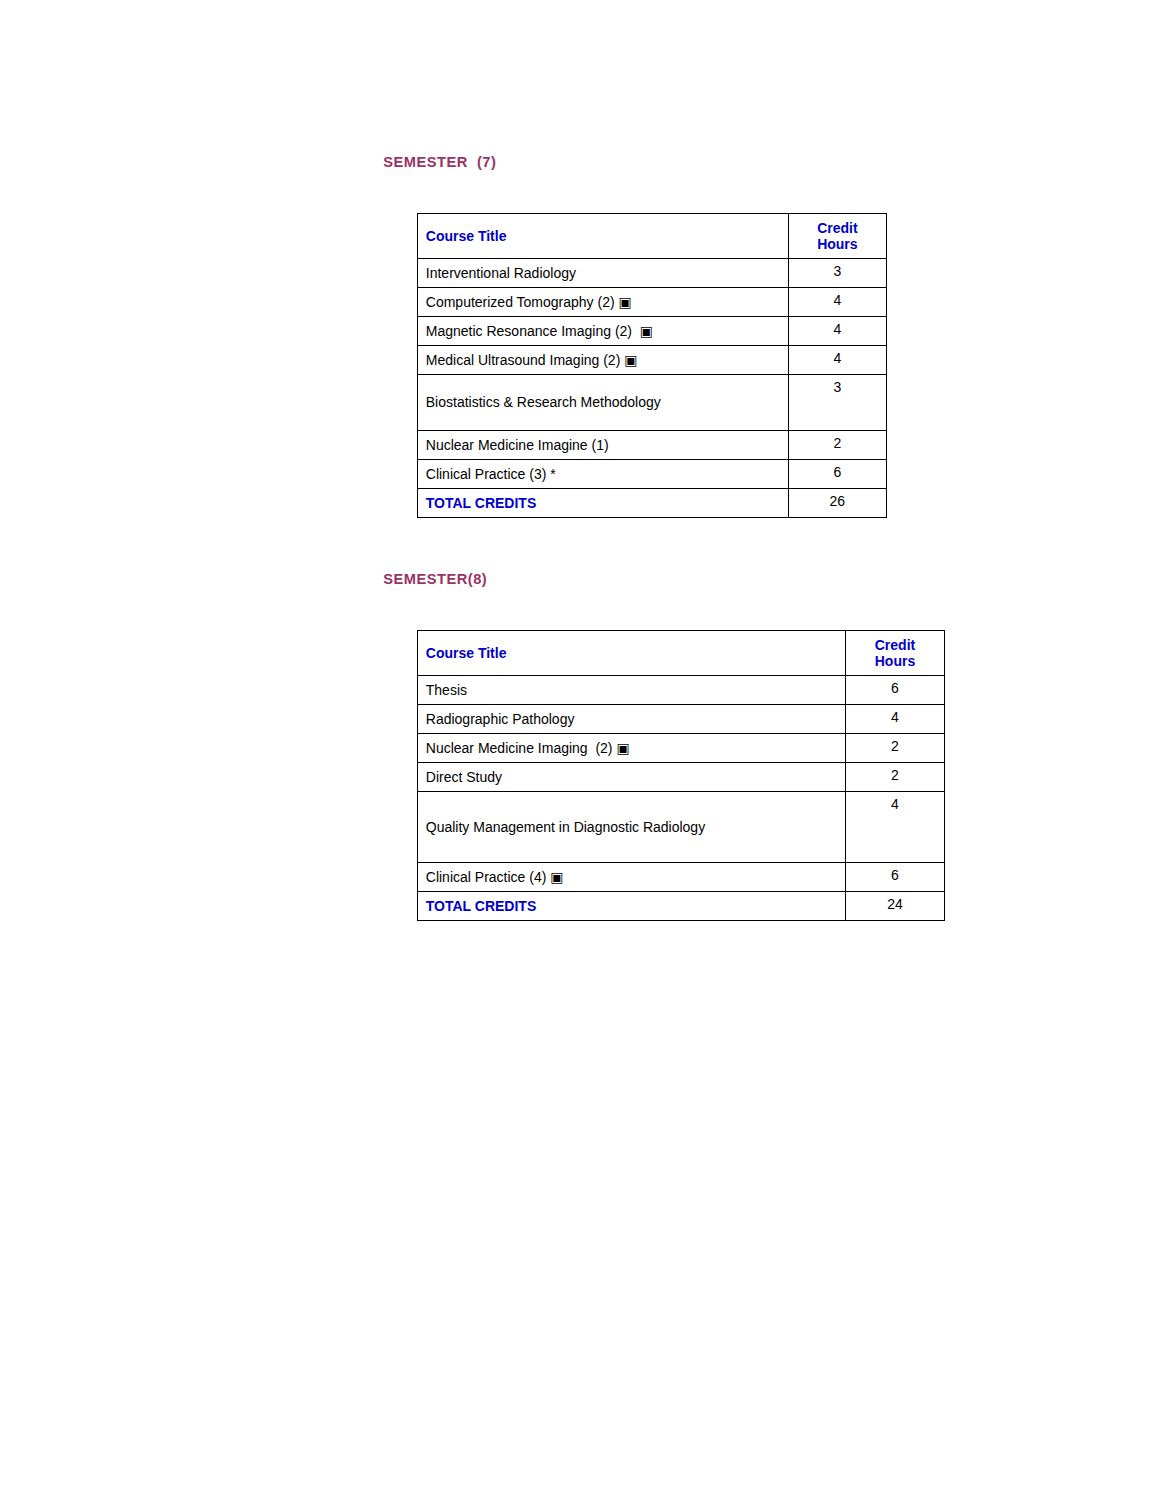SEMESTER (7)
| Course Title | Credit Hours |
| --- | --- |
| Interventional Radiology | 3 |
| Computerized Tomography (2) ▣ | 4 |
| Magnetic Resonance Imaging (2) ▣ | 4 |
| Medical Ultrasound Imaging (2) ▣ | 4 |
| Biostatistics & Research Methodology | 3 |
| Nuclear Medicine Imagine (1) | 2 |
| Clinical Practice (3) * | 6 |
| TOTAL CREDITS | 26 |
SEMESTER(8)
| Course Title | Credit Hours |
| --- | --- |
| Thesis | 6 |
| Radiographic Pathology | 4 |
| Nuclear Medicine Imaging (2) ▣ | 2 |
| Direct Study | 2 |
| Quality Management in Diagnostic Radiology | 4 |
| Clinical Practice (4) ▣ | 6 |
| TOTAL CREDITS | 24 |